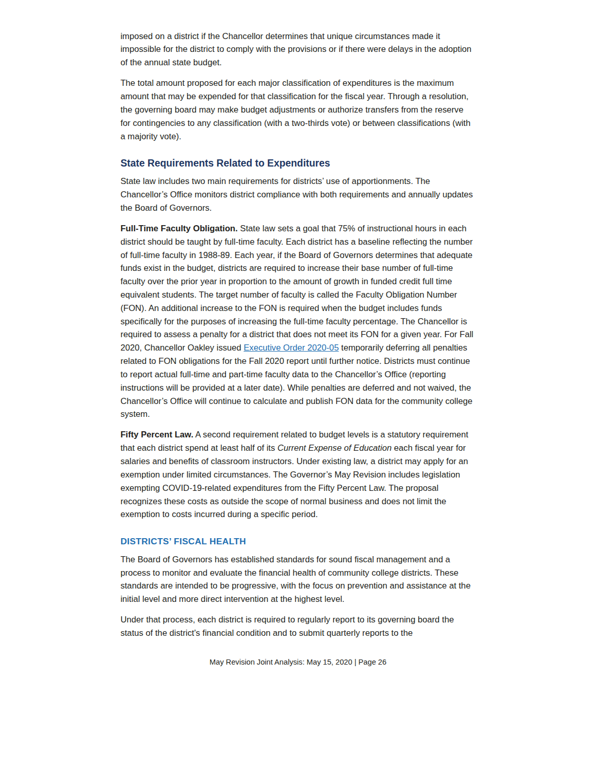imposed on a district if the Chancellor determines that unique circumstances made it impossible for the district to comply with the provisions or if there were delays in the adoption of the annual state budget.
The total amount proposed for each major classification of expenditures is the maximum amount that may be expended for that classification for the fiscal year. Through a resolution, the governing board may make budget adjustments or authorize transfers from the reserve for contingencies to any classification (with a two-thirds vote) or between classifications (with a majority vote).
State Requirements Related to Expenditures
State law includes two main requirements for districts’ use of apportionments. The Chancellor’s Office monitors district compliance with both requirements and annually updates the Board of Governors.
Full-Time Faculty Obligation. State law sets a goal that 75% of instructional hours in each district should be taught by full-time faculty. Each district has a baseline reflecting the number of full-time faculty in 1988-89. Each year, if the Board of Governors determines that adequate funds exist in the budget, districts are required to increase their base number of full-time faculty over the prior year in proportion to the amount of growth in funded credit full time equivalent students. The target number of faculty is called the Faculty Obligation Number (FON). An additional increase to the FON is required when the budget includes funds specifically for the purposes of increasing the full-time faculty percentage. The Chancellor is required to assess a penalty for a district that does not meet its FON for a given year. For Fall 2020, Chancellor Oakley issued Executive Order 2020-05 temporarily deferring all penalties related to FON obligations for the Fall 2020 report until further notice. Districts must continue to report actual full-time and part-time faculty data to the Chancellor’s Office (reporting instructions will be provided at a later date). While penalties are deferred and not waived, the Chancellor’s Office will continue to calculate and publish FON data for the community college system.
Fifty Percent Law. A second requirement related to budget levels is a statutory requirement that each district spend at least half of its Current Expense of Education each fiscal year for salaries and benefits of classroom instructors. Under existing law, a district may apply for an exemption under limited circumstances. The Governor’s May Revision includes legislation exempting COVID-19-related expenditures from the Fifty Percent Law. The proposal recognizes these costs as outside the scope of normal business and does not limit the exemption to costs incurred during a specific period.
Districts’ Fiscal Health
The Board of Governors has established standards for sound fiscal management and a process to monitor and evaluate the financial health of community college districts. These standards are intended to be progressive, with the focus on prevention and assistance at the initial level and more direct intervention at the highest level.
Under that process, each district is required to regularly report to its governing board the status of the district's financial condition and to submit quarterly reports to the
May Revision Joint Analysis: May 15, 2020 | Page 26